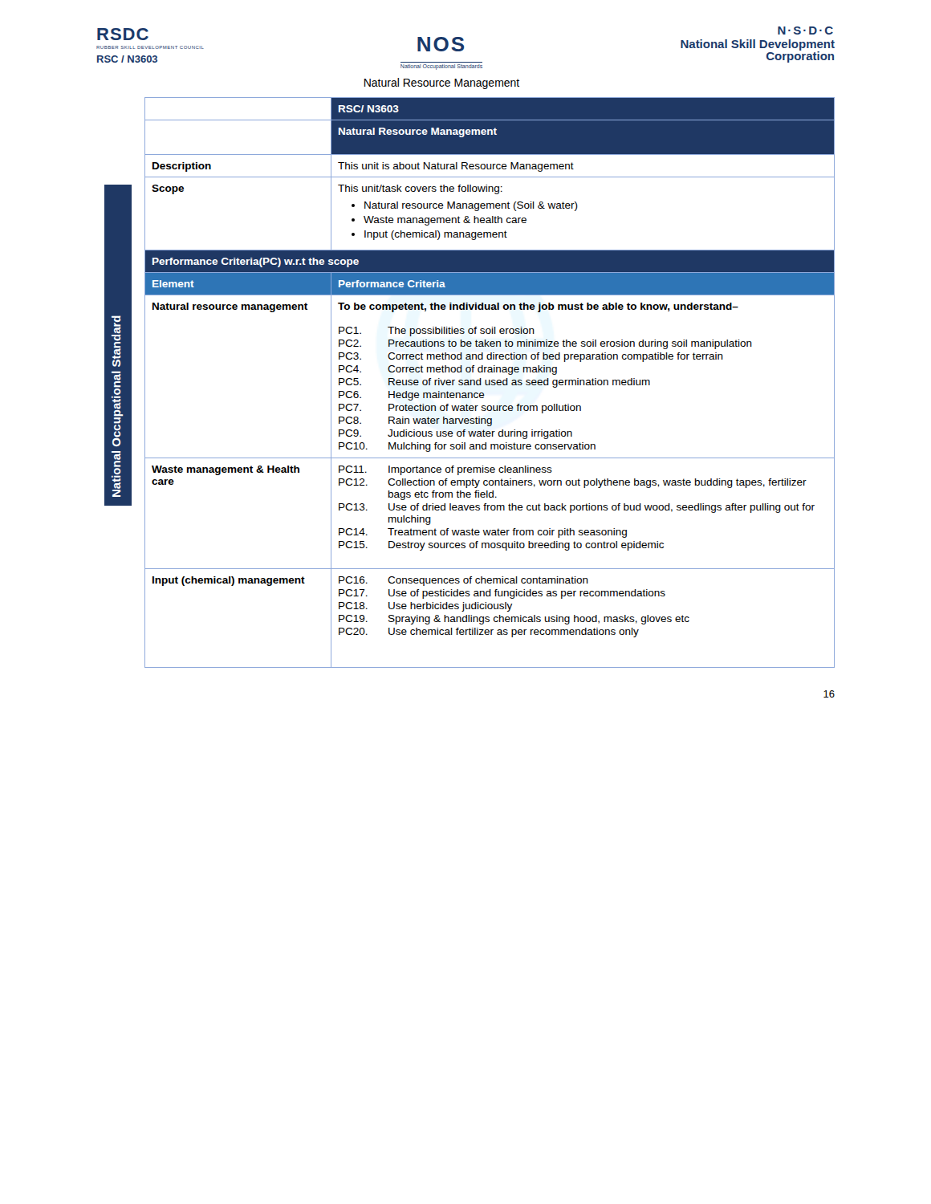🌐
RSDC
RUBBER SKILL DEVELOPMENT COUNCIL
RSC / N3603
NOS
National Occupational Standards
Natural Resource Management
N·S·D·C
National Skill Development
Corporation
National Occupational Standard
| Unit Code | RSC/ N3603 |
| Unit Title (Task) | Natural Resource Management |
| Description | This unit is about Natural Resource Management |
| Scope | This unit/task covers the following: Natural resource Management (Soil & water) Waste management & health care Input (chemical) management |
| Performance Criteria(PC) w.r.t the scope |
| Element | Performance Criteria |
| Natural resource management | To be competent, the individual on the job must be able to know, understand– PC1. The possibilities of soil erosion PC2. Precautions to be taken to minimize the soil erosion during soil manipulation PC3. Correct method and direction of bed preparation compatible for terrain PC4. Correct method of drainage making PC5. Reuse of river sand used as seed germination medium PC6. Hedge maintenance PC7. Protection of water source from pollution PC8. Rain water harvesting PC9. Judicious use of water during irrigation PC10. Mulching for soil and moisture conservation |
| Waste management & Health care | PC11. Importance of premise cleanliness PC12. Collection of empty containers, worn out polythene bags, waste budding tapes, fertilizer bags etc from the field. PC13. Use of dried leaves from the cut back portions of bud wood, seedlings after pulling out for mulching PC14. Treatment of waste water from coir pith seasoning PC15. Destroy sources of mosquito breeding to control epidemic |
| Input (chemical) management | PC16. Consequences of chemical contamination PC17. Use of pesticides and fungicides as per recommendations PC18. Use herbicides judiciously PC19. Spraying & handlings chemicals using hood, masks, gloves etc PC20. Use chemical fertilizer as per recommendations only |
16